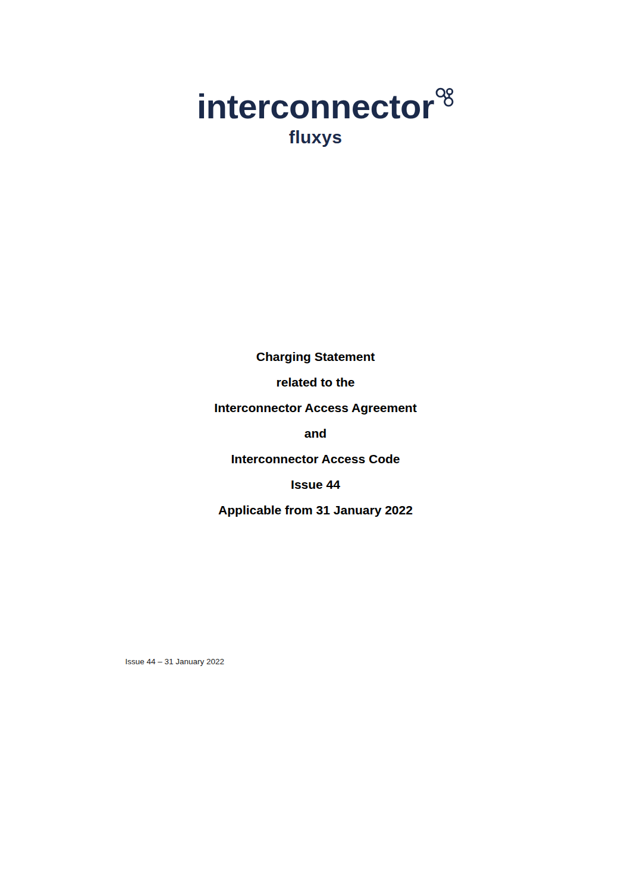interconnector
fluxys
Charging Statement
related to the
Interconnector Access Agreement
and
Interconnector Access Code
Issue 44
Applicable from 31 January 2022
Issue 44 – 31 January 2022